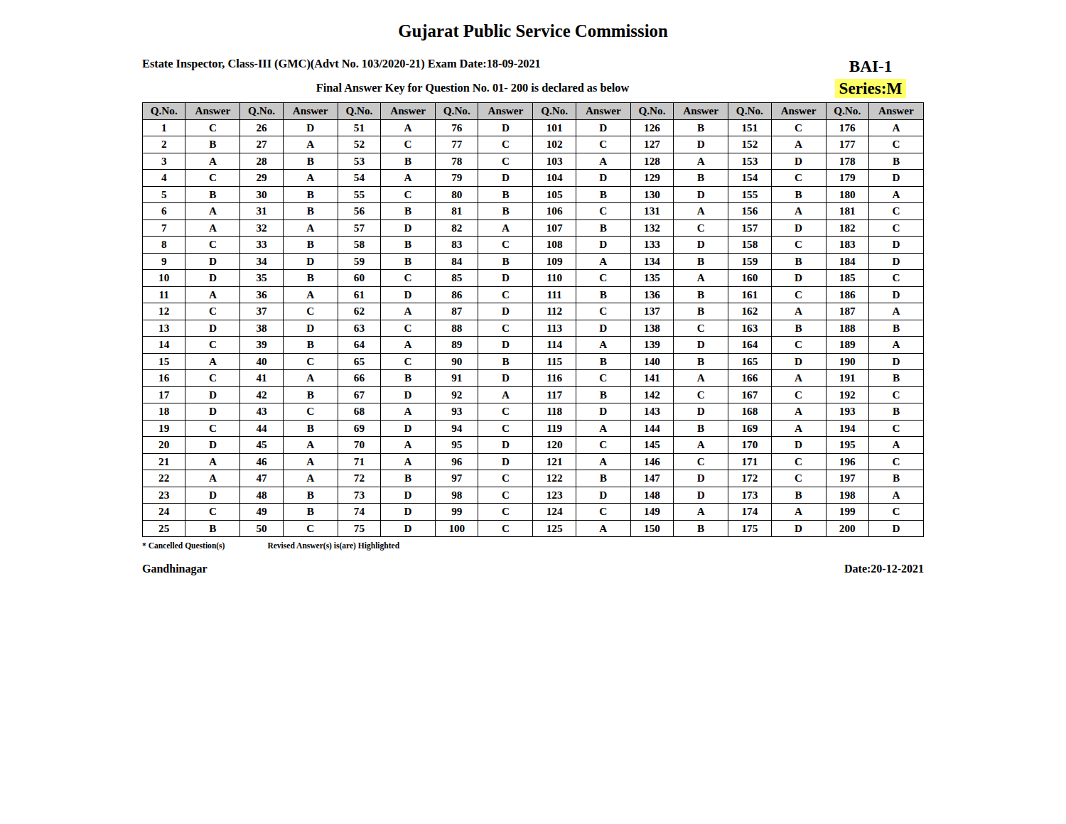Gujarat Public Service Commission
Estate Inspector, Class-III (GMC)(Advt No. 103/2020-21) Exam Date:18-09-2021
Final Answer Key for Question No. 01- 200 is declared as below
BAI-1
Series:M
| Q.No. | Answer | Q.No. | Answer | Q.No. | Answer | Q.No. | Answer | Q.No. | Answer | Q.No. | Answer | Q.No. | Answer | Q.No. | Answer |
| --- | --- | --- | --- | --- | --- | --- | --- | --- | --- | --- | --- | --- | --- | --- | --- |
| 1 | C | 26 | D | 51 | A | 76 | D | 101 | D | 126 | B | 151 | C | 176 | A |
| 2 | B | 27 | A | 52 | C | 77 | C | 102 | C | 127 | D | 152 | A | 177 | C |
| 3 | A | 28 | B | 53 | B | 78 | C | 103 | A | 128 | A | 153 | D | 178 | B |
| 4 | C | 29 | A | 54 | A | 79 | D | 104 | D | 129 | B | 154 | C | 179 | D |
| 5 | B | 30 | B | 55 | C | 80 | B | 105 | B | 130 | D | 155 | B | 180 | A |
| 6 | A | 31 | B | 56 | B | 81 | B | 106 | C | 131 | A | 156 | A | 181 | C |
| 7 | A | 32 | A | 57 | D | 82 | A | 107 | B | 132 | C | 157 | D | 182 | C |
| 8 | C | 33 | B | 58 | B | 83 | C | 108 | D | 133 | D | 158 | C | 183 | D |
| 9 | D | 34 | D | 59 | B | 84 | B | 109 | A | 134 | B | 159 | B | 184 | D |
| 10 | D | 35 | B | 60 | C | 85 | D | 110 | C | 135 | A | 160 | D | 185 | C |
| 11 | A | 36 | A | 61 | D | 86 | C | 111 | B | 136 | B | 161 | C | 186 | D |
| 12 | C | 37 | C | 62 | A | 87 | D | 112 | C | 137 | B | 162 | A | 187 | A |
| 13 | D | 38 | D | 63 | C | 88 | C | 113 | D | 138 | C | 163 | B | 188 | B |
| 14 | C | 39 | B | 64 | A | 89 | D | 114 | A | 139 | D | 164 | C | 189 | A |
| 15 | A | 40 | C | 65 | C | 90 | B | 115 | B | 140 | B | 165 | D | 190 | D |
| 16 | C | 41 | A | 66 | B | 91 | D | 116 | C | 141 | A | 166 | A | 191 | B |
| 17 | D | 42 | B | 67 | D | 92 | A | 117 | B | 142 | C | 167 | C | 192 | C |
| 18 | D | 43 | C | 68 | A | 93 | C | 118 | D | 143 | D | 168 | A | 193 | B |
| 19 | C | 44 | B | 69 | D | 94 | C | 119 | A | 144 | B | 169 | A | 194 | C |
| 20 | D | 45 | A | 70 | A | 95 | D | 120 | C | 145 | A | 170 | D | 195 | A |
| 21 | A | 46 | A | 71 | A | 96 | D | 121 | A | 146 | C | 171 | C | 196 | C |
| 22 | A | 47 | A | 72 | B | 97 | C | 122 | B | 147 | D | 172 | C | 197 | B |
| 23 | D | 48 | B | 73 | D | 98 | C | 123 | D | 148 | D | 173 | B | 198 | A |
| 24 | C | 49 | B | 74 | D | 99 | C | 124 | C | 149 | A | 174 | A | 199 | C |
| 25 | B | 50 | C | 75 | D | 100 | C | 125 | A | 150 | B | 175 | D | 200 | D |
* Cancelled Question(s) Revised Answer(s) is(are) Highlighted
Gandhinagar Date:20-12-2021